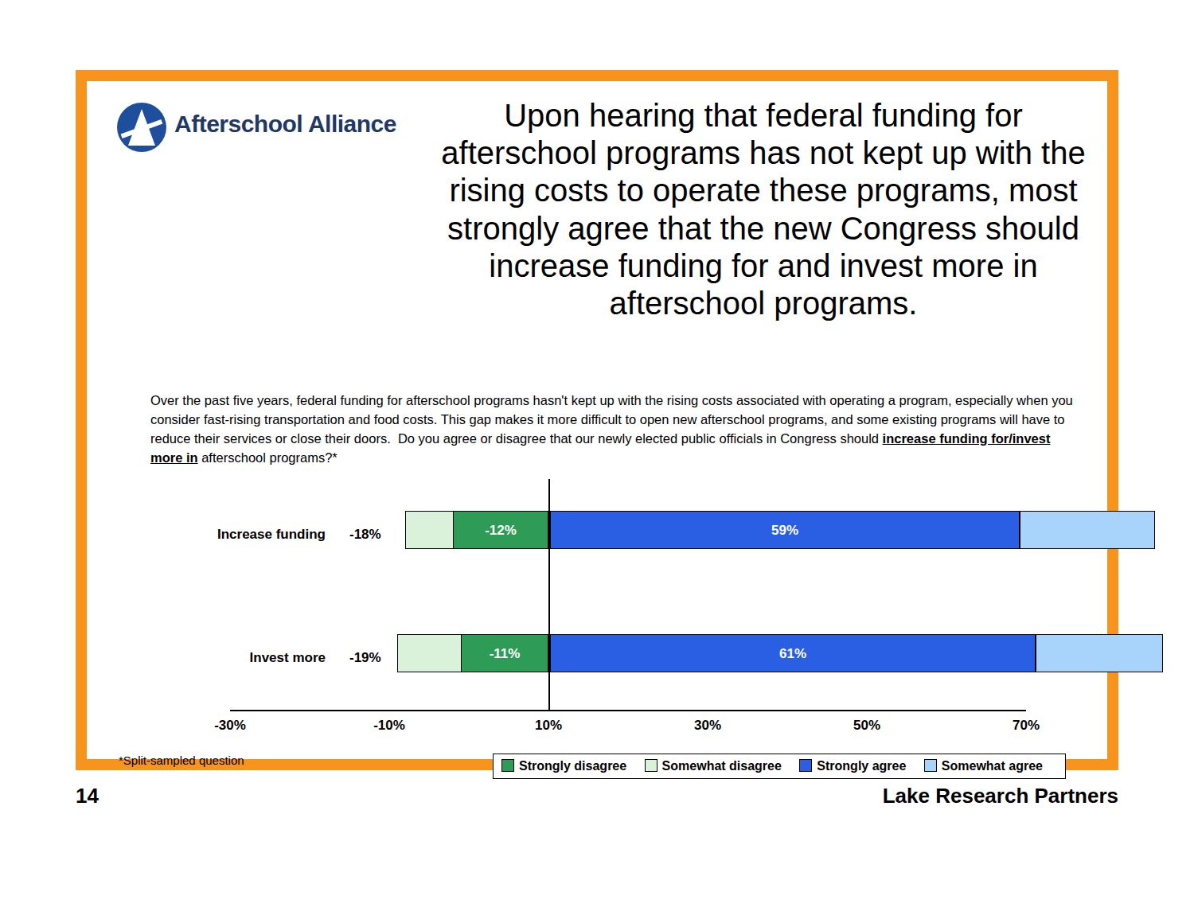Afterschool Alliance
Upon hearing that federal funding for afterschool programs has not kept up with the rising costs to operate these programs, most strongly agree that the new Congress should increase funding for and invest more in afterschool programs.
Over the past five years, federal funding for afterschool programs hasn't kept up with the rising costs associated with operating a program, especially when you consider fast-rising transportation and food costs. This gap makes it more difficult to open new afterschool programs, and some existing programs will have to reduce their services or close their doors. Do you agree or disagree that our newly elected public officials in Congress should increase funding for/invest more in afterschool programs?*
Increase funding
-18%
76%
-12%
59%
Invest more
-19%
77%
-11%
61%
-30%
-10%
10%
30%
50%
70%
Strongly disagree Somewhat disagree Strongly agree Somewhat agree
*Split-sampled question
14
Lake Research Partners